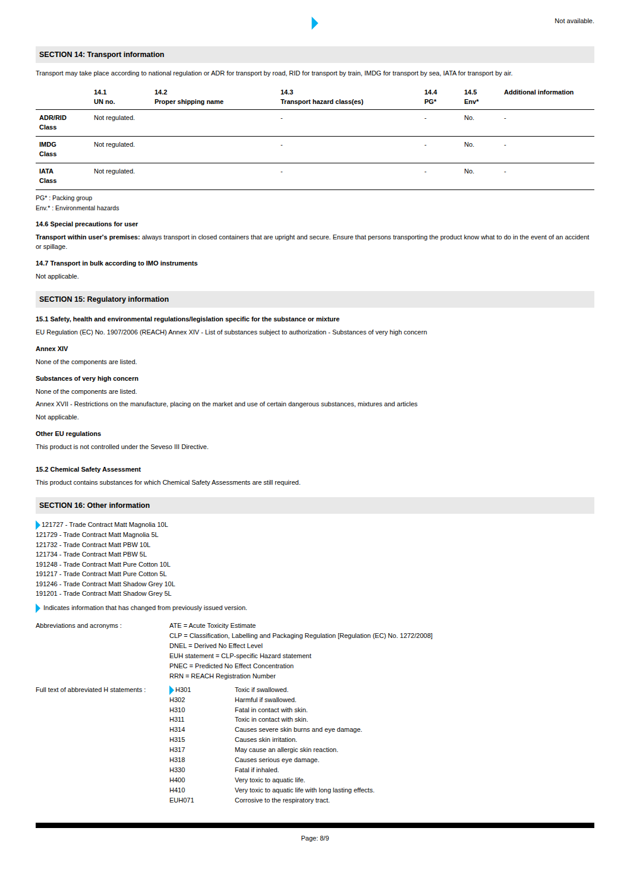Not available.
SECTION 14: Transport information
Transport may take place according to national regulation or ADR for transport by road, RID for transport by train, IMDG for transport by sea, IATA for transport by air.
| | 14.1 UN no. | 14.2 Proper shipping name | 14.3 Transport hazard class(es) | 14.4 PG* | 14.5 Env* | Additional information |
| --- | --- | --- | --- | --- | --- | --- |
| ADR/RID Class | Not regulated. | | - | - | No. | - |
| IMDG Class | Not regulated. | | - | - | No. | - |
| IATA Class | Not regulated. | | - | - | No. | - |
PG* : Packing group
Env.* : Environmental hazards
14.6 Special precautions for user
Transport within user's premises: always transport in closed containers that are upright and secure. Ensure that persons transporting the product know what to do in the event of an accident or spillage.
14.7 Transport in bulk according to IMO instruments
Not applicable.
SECTION 15: Regulatory information
15.1 Safety, health and environmental regulations/legislation specific for the substance or mixture
EU Regulation (EC) No. 1907/2006 (REACH) Annex XIV - List of substances subject to authorization - Substances of very high concern
Annex XIV
None of the components are listed.
Substances of very high concern
None of the components are listed.
Annex XVII - Restrictions on the manufacture, placing on the market and use of certain dangerous substances, mixtures and articles
Not applicable.
Other EU regulations
This product is not controlled under the Seveso III Directive.
15.2 Chemical Safety Assessment
This product contains substances for which Chemical Safety Assessments are still required.
SECTION 16: Other information
121727 - Trade Contract Matt Magnolia 10L
121729 - Trade Contract Matt Magnolia 5L
121732 - Trade Contract Matt PBW 10L
121734 - Trade Contract Matt PBW 5L
191248 - Trade Contract Matt Pure Cotton 10L
191217 - Trade Contract Matt Pure Cotton 5L
191246 - Trade Contract Matt Shadow Grey 10L
191201 - Trade Contract Matt Shadow Grey 5L
Indicates information that has changed from previously issued version.
| Abbreviations and acronyms : | ATE = Acute Toxicity Estimate CLP = Classification, Labelling and Packaging Regulation [Regulation (EC) No. 1272/2008] DNEL = Derived No Effect Level EUH statement = CLP-specific Hazard statement PNEC = Predicted No Effect Concentration RRN = REACH Registration Number |
| Full text of abbreviated H statements : | / H301 / Toxic if swallowed. / / H302 / Harmful if swallowed. / / H310 / Fatal in contact with skin. / / H311 / Toxic in contact with skin. / / H314 / Causes severe skin burns and eye damage. / / H315 / Causes skin irritation. / / H317 / May cause an allergic skin reaction. / / H318 / Causes serious eye damage. / / H330 / Fatal if inhaled. / / H400 / Very toxic to aquatic life. / / H410 / Very toxic to aquatic life with long lasting effects. / / EUH071 / Corrosive to the respiratory tract. / |
Page: 8/9